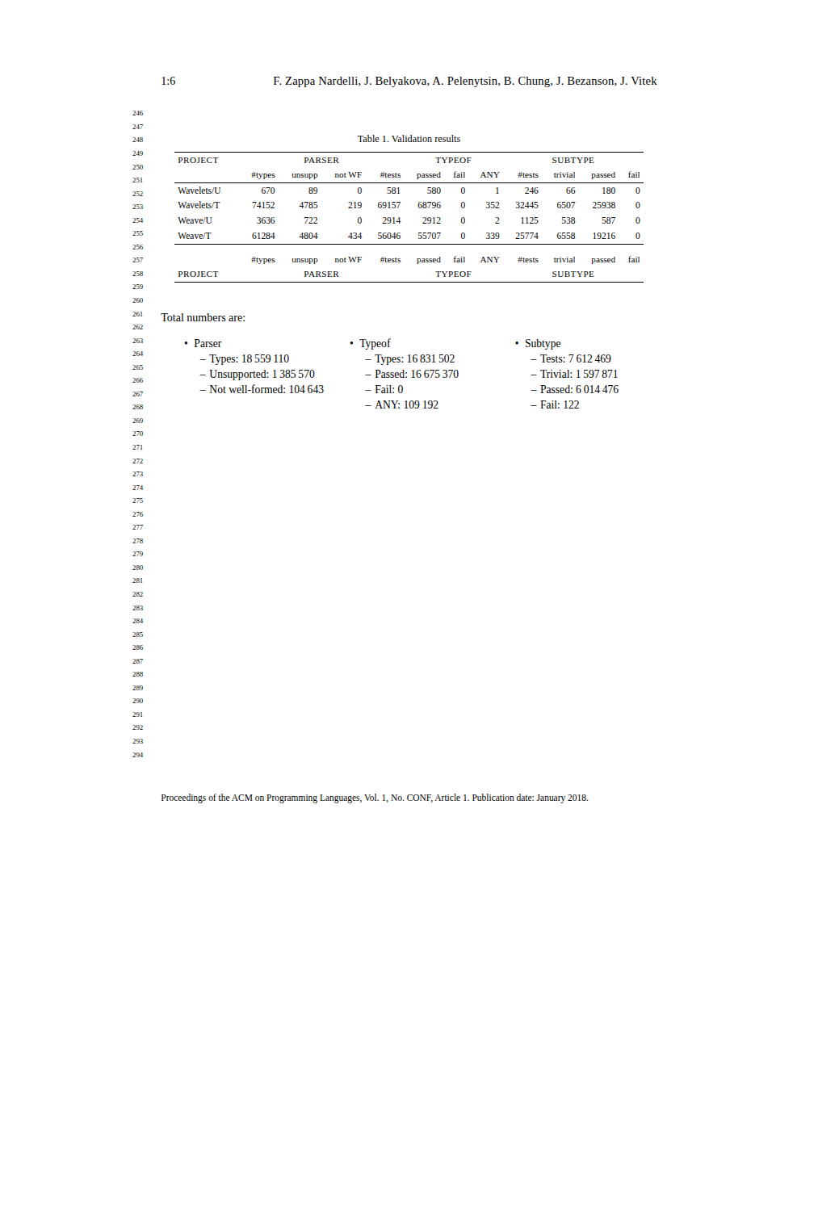246
247
248
249
250
251
252
253
254
255
256
257
258
259
260
261
262
263
264
265
266
267
268
269
270
271
272
273
274
275
276
277
278
279
280
281
282
283
284
285
286
287
288
289
290
291
292
293
294
1:6 F. Zappa Nardelli, J. Belyakova, A. Pelenytsin, B. Chung, J. Bezanson, J. Vitek
Table 1. Validation results
| PROJECT | PARSER | TYPEOF | SUBTYPE |
| --- | --- | --- | --- |
| | #types | unsupp | not WF | #tests | passed | fail | ANY | #tests | trivial | passed | fail |
| Wavelets/U | 670 | 89 | 0 | 581 | 580 | 0 | 1 | 246 | 66 | 180 | 0 |
| Wavelets/T | 74152 | 4785 | 219 | 69157 | 68796 | 0 | 352 | 32445 | 6507 | 25938 | 0 |
| Weave/U | 3636 | 722 | 0 | 2914 | 2912 | 0 | 2 | 1125 | 538 | 587 | 0 |
| Weave/T | 61284 | 4804 | 434 | 56046 | 55707 | 0 | 339 | 25774 | 6558 | 19216 | 0 |
| | #types | unsupp | not WF | #tests | passed | fail | ANY | #tests | trivial | passed | fail |
| PROJECT | PARSER | TYPEOF | SUBTYPE |
Total numbers are:
Parser
Types: 18 559 110
Unsupported: 1 385 570
Not well-formed: 104 643
Typeof
Types: 16 831 502
Passed: 16 675 370
Fail: 0
ANY: 109 192
Subtype
Tests: 7 612 469
Trivial: 1 597 871
Passed: 6 014 476
Fail: 122
Proceedings of the ACM on Programming Languages, Vol. 1, No. CONF, Article 1. Publication date: January 2018.